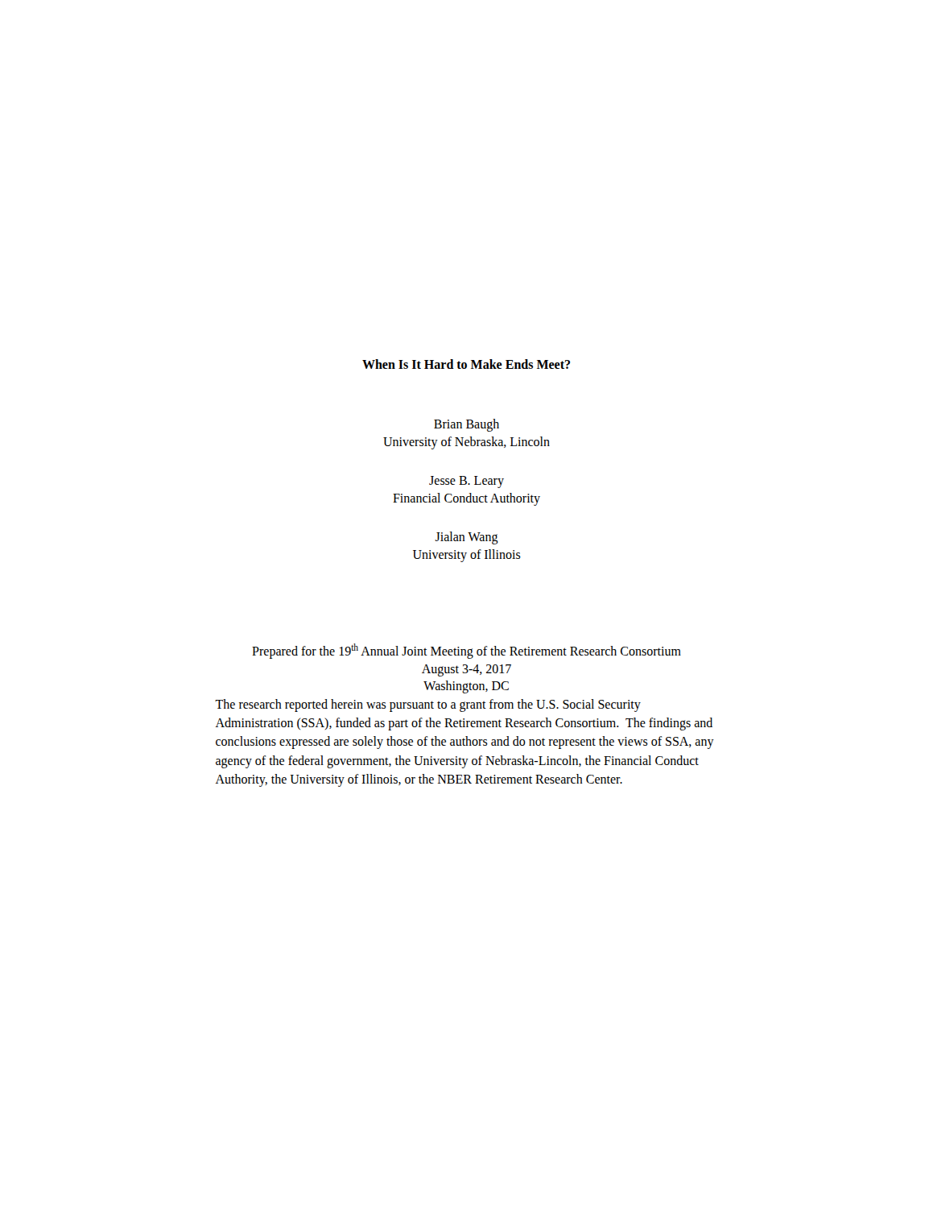When Is It Hard to Make Ends Meet?
Brian Baugh
University of Nebraska, Lincoln
Jesse B. Leary
Financial Conduct Authority
Jialan Wang
University of Illinois
Prepared for the 19th Annual Joint Meeting of the Retirement Research Consortium
August 3-4, 2017
Washington, DC
The research reported herein was pursuant to a grant from the U.S. Social Security Administration (SSA), funded as part of the Retirement Research Consortium. The findings and conclusions expressed are solely those of the authors and do not represent the views of SSA, any agency of the federal government, the University of Nebraska-Lincoln, the Financial Conduct Authority, the University of Illinois, or the NBER Retirement Research Center.